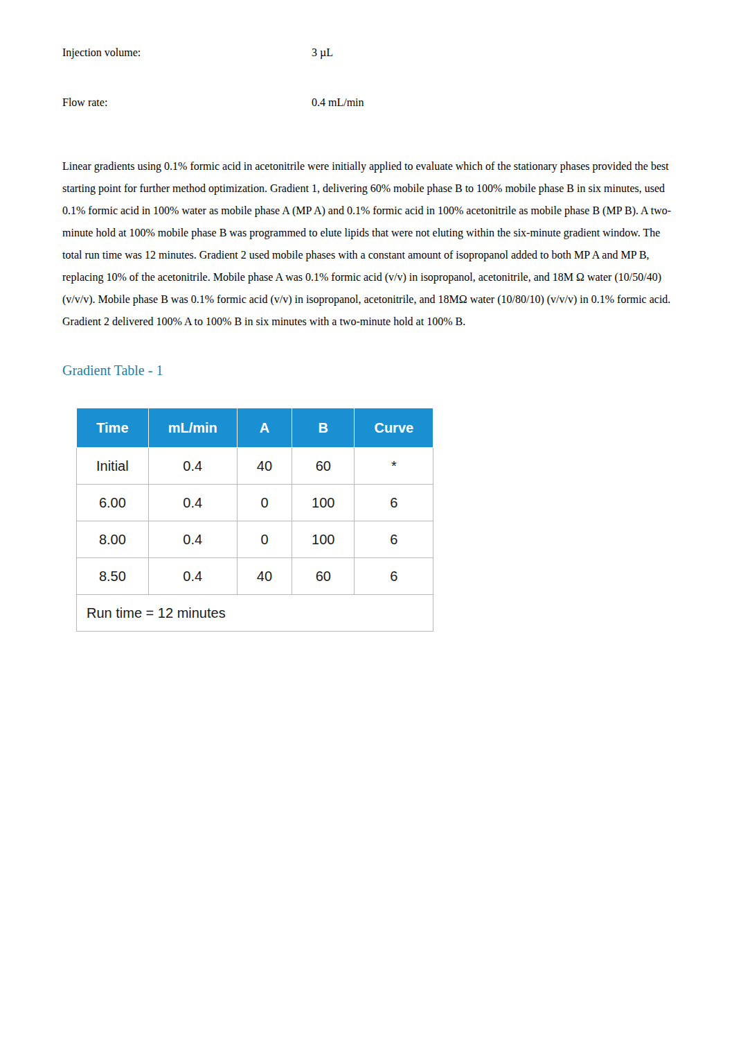Injection volume:
3 µL
Flow rate:
0.4 mL/min
Linear gradients using 0.1% formic acid in acetonitrile were initially applied to evaluate which of the stationary phases provided the best starting point for further method optimization. Gradient 1, delivering 60% mobile phase B to 100% mobile phase B in six minutes, used 0.1% formic acid in 100% water as mobile phase A (MP A) and 0.1% formic acid in 100% acetonitrile as mobile phase B (MP B). A two-minute hold at 100% mobile phase B was programmed to elute lipids that were not eluting within the six-minute gradient window. The total run time was 12 minutes. Gradient 2 used mobile phases with a constant amount of isopropanol added to both MP A and MP B, replacing 10% of the acetonitrile. Mobile phase A was 0.1% formic acid (v/v) in isopropanol, acetonitrile, and 18M Ω water (10/50/40) (v/v/v). Mobile phase B was 0.1% formic acid (v/v) in isopropanol, acetonitrile, and 18MΩ water (10/80/10) (v/v/v) in 0.1% formic acid. Gradient 2 delivered 100% A to 100% B in six minutes with a two-minute hold at 100% B.
Gradient Table - 1
| Time | mL/min | A | B | Curve |
| --- | --- | --- | --- | --- |
| Initial | 0.4 | 40 | 60 | * |
| 6.00 | 0.4 | 0 | 100 | 6 |
| 8.00 | 0.4 | 0 | 100 | 6 |
| 8.50 | 0.4 | 40 | 60 | 6 |
| Run time = 12 minutes |